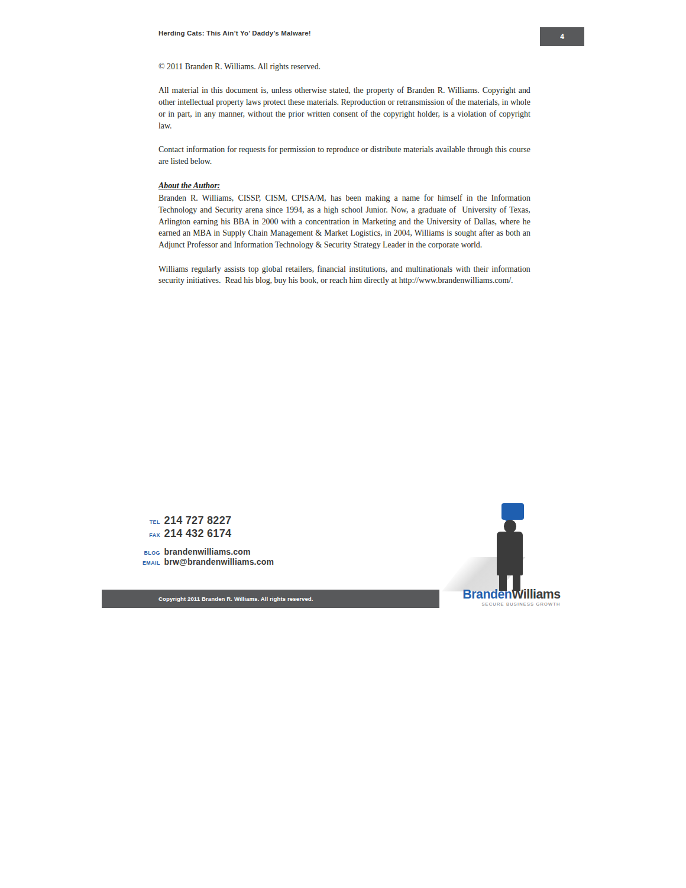Herding Cats: This Ain’t Yo’ Daddy’s Malware!
4
© 2011 Branden R. Williams. All rights reserved.
All material in this document is, unless otherwise stated, the property of Branden R. Williams. Copyright and other intellectual property laws protect these materials. Reproduction or retransmission of the materials, in whole or in part, in any manner, without the prior written consent of the copyright holder, is a violation of copyright law.
Contact information for requests for permission to reproduce or distribute materials available through this course are listed below.
About the Author:
Branden R. Williams, CISSP, CISM, CPISA/M, has been making a name for himself in the Information Technology and Security arena since 1994, as a high school Junior. Now, a graduate of University of Texas, Arlington earning his BBA in 2000 with a concentration in Marketing and the University of Dallas, where he earned an MBA in Supply Chain Management & Market Logistics, in 2004, Williams is sought after as both an Adjunct Professor and Information Technology & Security Strategy Leader in the corporate world.
Williams regularly assists top global retailers, financial institutions, and multinationals with their information security initiatives. Read his blog, buy his book, or reach him directly at http://www.brandenwilliams.com/.
TEL
214 727 8227
FAX
214 432 6174
BLOG
brandenwilliams.com
EMAIL
brw@brandenwilliams.com
Copyright 2011 Branden R. Williams. All rights reserved.
Branden Williams
SECURE BUSINESS GROWTH